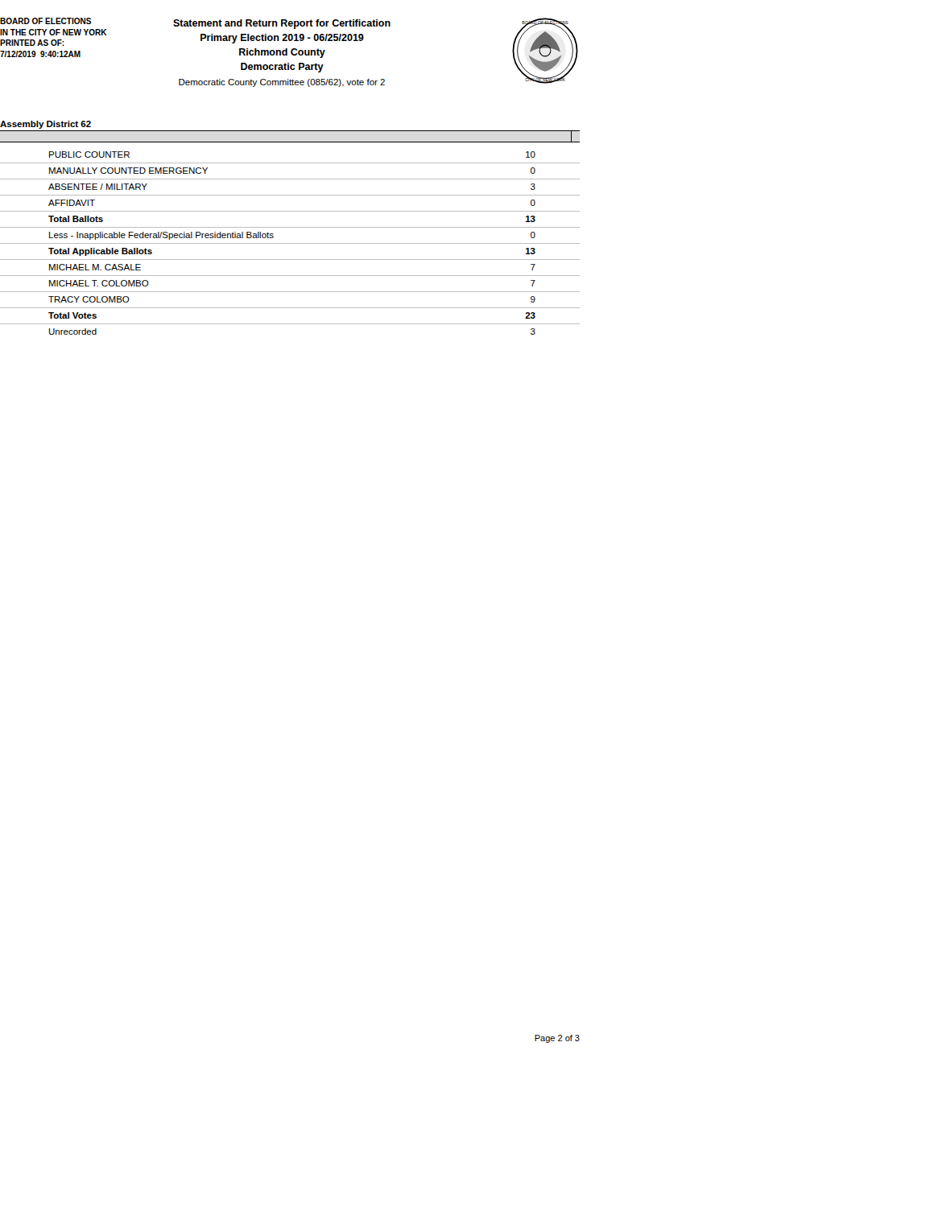BOARD OF ELECTIONS
IN THE CITY OF NEW YORK
PRINTED AS OF:
7/12/2019 9:40:12AM
Statement and Return Report for Certification
Primary Election 2019 - 06/25/2019
Richmond County
Democratic Party
Democratic County Committee (085/62), vote for 2
BOARD OF ELECTIONS CITY OF NEW YORK
Assembly District 62
| PUBLIC COUNTER | 10 |
| MANUALLY COUNTED EMERGENCY | 0 |
| ABSENTEE / MILITARY | 3 |
| AFFIDAVIT | 0 |
| Total Ballots | 13 |
| Less - Inapplicable Federal/Special Presidential Ballots | 0 |
| Total Applicable Ballots | 13 |
| MICHAEL M. CASALE | 7 |
| MICHAEL T. COLOMBO | 7 |
| TRACY COLOMBO | 9 |
| Total Votes | 23 |
| Unrecorded | 3 |
Page 2 of 3